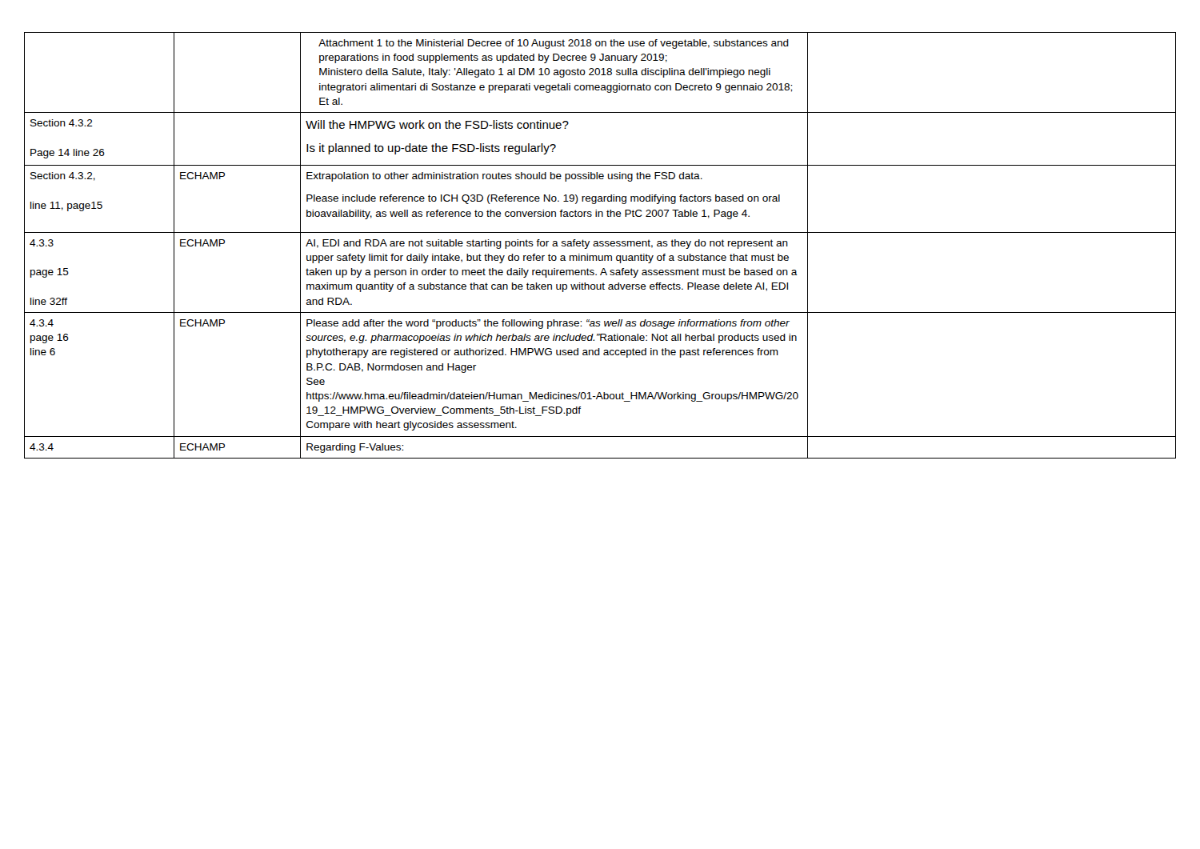| | | Attachment 1 to the Ministerial Decree of 10 August 2018 on the use of vegetable, substances and preparations in food supplements as updated by Decree 9 January 2019; Ministero della Salute, Italy: 'Allegato 1 al DM 10 agosto 2018 sulla disciplina dell'impiego negli integratori alimentari di Sostanze e preparati vegetali comeaggiornato con Decreto 9 gennaio 2018; Et al. | |
| Section 4.3.2 Page 14 line 26 | | Will the HMPWG work on the FSD-lists continue? Is it planned to up-date the FSD-lists regularly? | |
| Section 4.3.2, line 11, page15 | ECHAMP | Extrapolation to other administration routes should be possible using the FSD data. Please include reference to ICH Q3D (Reference No. 19) regarding modifying factors based on oral bioavailability, as well as reference to the conversion factors in the PtC 2007 Table 1, Page 4. | |
| 4.3.3 page 15 line 32ff | ECHAMP | AI, EDI and RDA are not suitable starting points for a safety assessment, as they do not represent an upper safety limit for daily intake, but they do refer to a minimum quantity of a substance that must be taken up by a person in order to meet the daily requirements. A safety assessment must be based on a maximum quantity of a substance that can be taken up without adverse effects. Please delete AI, EDI and RDA. | |
| 4.3.4 page 16 line 6 | ECHAMP | Please add after the word “products” the following phrase: “as well as dosage informations from other sources, e.g. pharmacopoeias in which herbals are included.” Rationale: Not all herbal products used in phytotherapy are registered or authorized. HMPWG used and accepted in the past references from B.P.C. DAB, Normdosen and Hager See https://www.hma.eu/fileadmin/dateien/Human_Medicines/01-About_HMA/Working_Groups/HMPWG/2019_12_HMPWG_Overview_Comments_5th-List_FSD.pdf Compare with heart glycosides assessment. | |
| 4.3.4 | ECHAMP | Regarding F-Values: | |